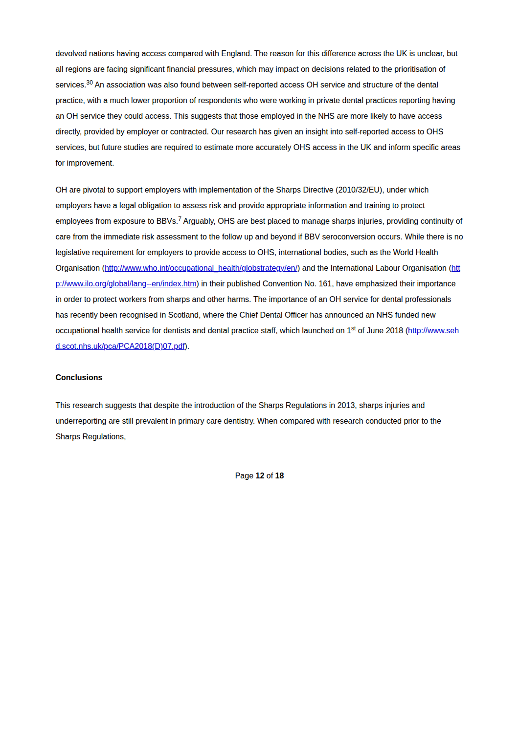devolved nations having access compared with England. The reason for this difference across the UK is unclear, but all regions are facing significant financial pressures, which may impact on decisions related to the prioritisation of services.30 An association was also found between self-reported access OH service and structure of the dental practice, with a much lower proportion of respondents who were working in private dental practices reporting having an OH service they could access. This suggests that those employed in the NHS are more likely to have access directly, provided by employer or contracted. Our research has given an insight into self-reported access to OHS services, but future studies are required to estimate more accurately OHS access in the UK and inform specific areas for improvement.
OH are pivotal to support employers with implementation of the Sharps Directive (2010/32/EU), under which employers have a legal obligation to assess risk and provide appropriate information and training to protect employees from exposure to BBVs.7 Arguably, OHS are best placed to manage sharps injuries, providing continuity of care from the immediate risk assessment to the follow up and beyond if BBV seroconversion occurs. While there is no legislative requirement for employers to provide access to OHS, international bodies, such as the World Health Organisation (http://www.who.int/occupational_health/globstrategy/en/) and the International Labour Organisation (http://www.ilo.org/global/lang--en/index.htm) in their published Convention No. 161, have emphasized their importance in order to protect workers from sharps and other harms. The importance of an OH service for dental professionals has recently been recognised in Scotland, where the Chief Dental Officer has announced an NHS funded new occupational health service for dentists and dental practice staff, which launched on 1st of June 2018 (http://www.sehd.scot.nhs.uk/pca/PCA2018(D)07.pdf).
Conclusions
This research suggests that despite the introduction of the Sharps Regulations in 2013, sharps injuries and underreporting are still prevalent in primary care dentistry. When compared with research conducted prior to the Sharps Regulations,
Page 12 of 18